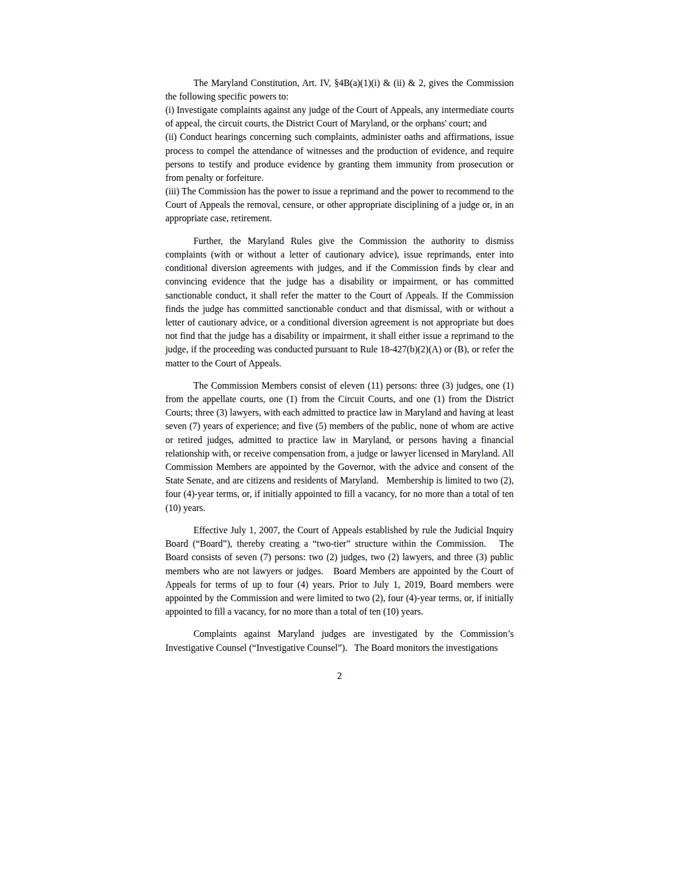The Maryland Constitution, Art. IV, §4B(a)(1)(i) & (ii) & 2, gives the Commission the following specific powers to:
(i) Investigate complaints against any judge of the Court of Appeals, any intermediate courts of appeal, the circuit courts, the District Court of Maryland, or the orphans' court; and
(ii) Conduct hearings concerning such complaints, administer oaths and affirmations, issue process to compel the attendance of witnesses and the production of evidence, and require persons to testify and produce evidence by granting them immunity from prosecution or from penalty or forfeiture.
(iii) The Commission has the power to issue a reprimand and the power to recommend to the Court of Appeals the removal, censure, or other appropriate disciplining of a judge or, in an appropriate case, retirement.
Further, the Maryland Rules give the Commission the authority to dismiss complaints (with or without a letter of cautionary advice), issue reprimands, enter into conditional diversion agreements with judges, and if the Commission finds by clear and convincing evidence that the judge has a disability or impairment, or has committed sanctionable conduct, it shall refer the matter to the Court of Appeals. If the Commission finds the judge has committed sanctionable conduct and that dismissal, with or without a letter of cautionary advice, or a conditional diversion agreement is not appropriate but does not find that the judge has a disability or impairment, it shall either issue a reprimand to the judge, if the proceeding was conducted pursuant to Rule 18-427(b)(2)(A) or (B), or refer the matter to the Court of Appeals.
The Commission Members consist of eleven (11) persons: three (3) judges, one (1) from the appellate courts, one (1) from the Circuit Courts, and one (1) from the District Courts; three (3) lawyers, with each admitted to practice law in Maryland and having at least seven (7) years of experience; and five (5) members of the public, none of whom are active or retired judges, admitted to practice law in Maryland, or persons having a financial relationship with, or receive compensation from, a judge or lawyer licensed in Maryland. All Commission Members are appointed by the Governor, with the advice and consent of the State Senate, and are citizens and residents of Maryland. Membership is limited to two (2), four (4)-year terms, or, if initially appointed to fill a vacancy, for no more than a total of ten (10) years.
Effective July 1, 2007, the Court of Appeals established by rule the Judicial Inquiry Board (“Board”), thereby creating a “two-tier” structure within the Commission. The Board consists of seven (7) persons: two (2) judges, two (2) lawyers, and three (3) public members who are not lawyers or judges. Board Members are appointed by the Court of Appeals for terms of up to four (4) years. Prior to July 1, 2019, Board members were appointed by the Commission and were limited to two (2), four (4)-year terms, or, if initially appointed to fill a vacancy, for no more than a total of ten (10) years.
Complaints against Maryland judges are investigated by the Commission’s Investigative Counsel (“Investigative Counsel”). The Board monitors the investigations
2